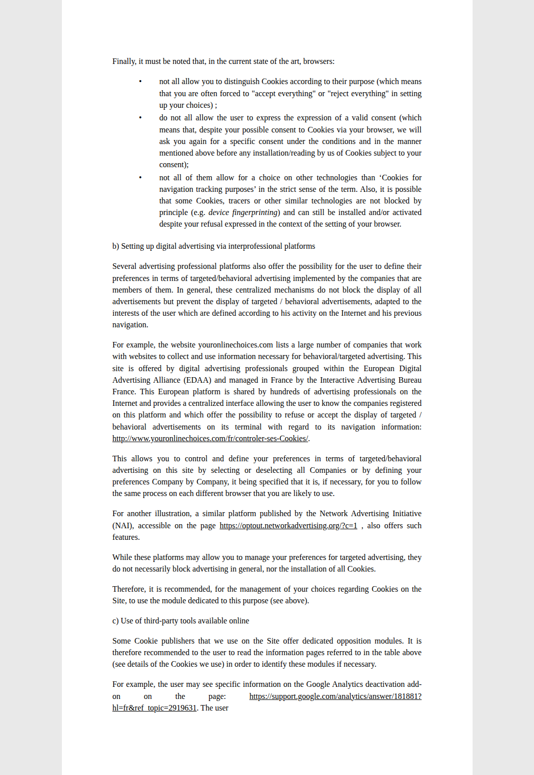Finally, it must be noted that, in the current state of the art, browsers:
not all allow you to distinguish Cookies according to their purpose (which means that you are often forced to "accept everything" or "reject everything" in setting up your choices) ;
do not all allow the user to express the expression of a valid consent (which means that, despite your possible consent to Cookies via your browser, we will ask you again for a specific consent under the conditions and in the manner mentioned above before any installation/reading by us of Cookies subject to your consent);
not all of them allow for a choice on other technologies than ‘Cookies for navigation tracking purposes’ in the strict sense of the term. Also, it is possible that some Cookies, tracers or other similar technologies are not blocked by principle (e.g. device fingerprinting) and can still be installed and/or activated despite your refusal expressed in the context of the setting of your browser.
b) Setting up digital advertising via interprofessional platforms
Several advertising professional platforms also offer the possibility for the user to define their preferences in terms of targeted/behavioral advertising implemented by the companies that are members of them. In general, these centralized mechanisms do not block the display of all advertisements but prevent the display of targeted / behavioral advertisements, adapted to the interests of the user which are defined according to his activity on the Internet and his previous navigation.
For example, the website youronlinechoices.com lists a large number of companies that work with websites to collect and use information necessary for behavioral/targeted advertising. This site is offered by digital advertising professionals grouped within the European Digital Advertising Alliance (EDAA) and managed in France by the Interactive Advertising Bureau France. This European platform is shared by hundreds of advertising professionals on the Internet and provides a centralized interface allowing the user to know the companies registered on this platform and which offer the possibility to refuse or accept the display of targeted / behavioral advertisements on its terminal with regard to its navigation information: http://www.youronlinechoices.com/fr/controler-ses-Cookies/.
This allows you to control and define your preferences in terms of targeted/behavioral advertising on this site by selecting or deselecting all Companies or by defining your preferences Company by Company, it being specified that it is, if necessary, for you to follow the same process on each different browser that you are likely to use.
For another illustration, a similar platform published by the Network Advertising Initiative (NAI), accessible on the page https://optout.networkadvertising.org/?c=1 , also offers such features.
While these platforms may allow you to manage your preferences for targeted advertising, they do not necessarily block advertising in general, nor the installation of all Cookies.
Therefore, it is recommended, for the management of your choices regarding Cookies on the Site, to use the module dedicated to this purpose (see above).
c) Use of third-party tools available online
Some Cookie publishers that we use on the Site offer dedicated opposition modules. It is therefore recommended to the user to read the information pages referred to in the table above (see details of the Cookies we use) in order to identify these modules if necessary.
For example, the user may see specific information on the Google Analytics deactivation add-on on the page: https://support.google.com/analytics/answer/181881?hl=fr&ref_topic=2919631. The user